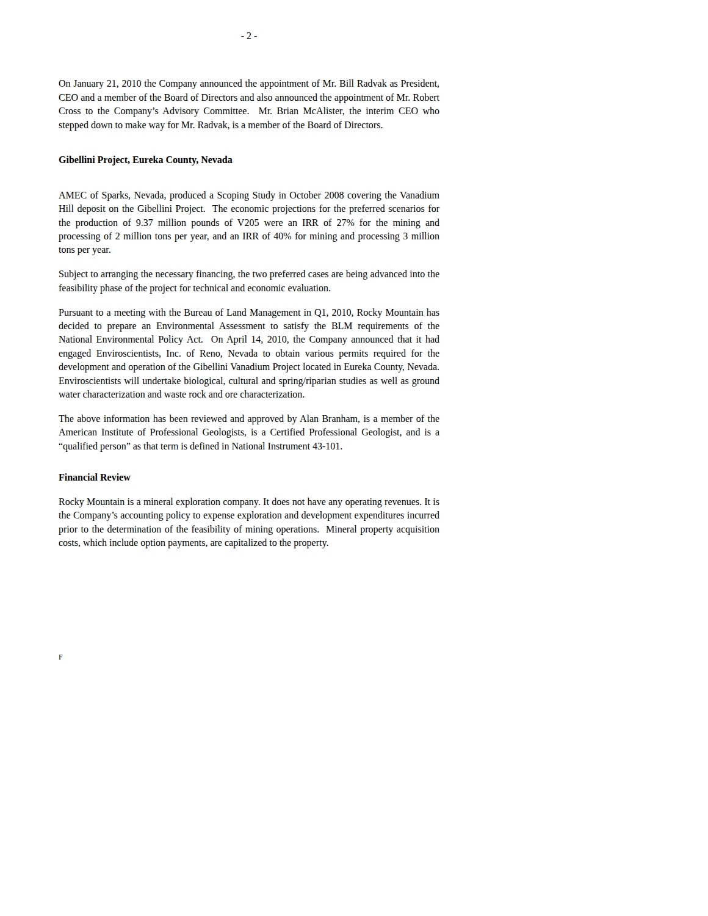- 2 -
On January 21, 2010 the Company announced the appointment of Mr. Bill Radvak as President, CEO and a member of the Board of Directors and also announced the appointment of Mr. Robert Cross to the Company’s Advisory Committee. Mr. Brian McAlister, the interim CEO who stepped down to make way for Mr. Radvak, is a member of the Board of Directors.
Gibellini Project, Eureka County, Nevada
AMEC of Sparks, Nevada, produced a Scoping Study in October 2008 covering the Vanadium Hill deposit on the Gibellini Project. The economic projections for the preferred scenarios for the production of 9.37 million pounds of V205 were an IRR of 27% for the mining and processing of 2 million tons per year, and an IRR of 40% for mining and processing 3 million tons per year.
Subject to arranging the necessary financing, the two preferred cases are being advanced into the feasibility phase of the project for technical and economic evaluation.
Pursuant to a meeting with the Bureau of Land Management in Q1, 2010, Rocky Mountain has decided to prepare an Environmental Assessment to satisfy the BLM requirements of the National Environmental Policy Act. On April 14, 2010, the Company announced that it had engaged Enviroscientists, Inc. of Reno, Nevada to obtain various permits required for the development and operation of the Gibellini Vanadium Project located in Eureka County, Nevada. Enviroscientists will undertake biological, cultural and spring/riparian studies as well as ground water characterization and waste rock and ore characterization.
The above information has been reviewed and approved by Alan Branham, is a member of the American Institute of Professional Geologists, is a Certified Professional Geologist, and is a “qualified person” as that term is defined in National Instrument 43-101.
Financial Review
Rocky Mountain is a mineral exploration company. It does not have any operating revenues. It is the Company’s accounting policy to expense exploration and development expenditures incurred prior to the determination of the feasibility of mining operations. Mineral property acquisition costs, which include option payments, are capitalized to the property.
F